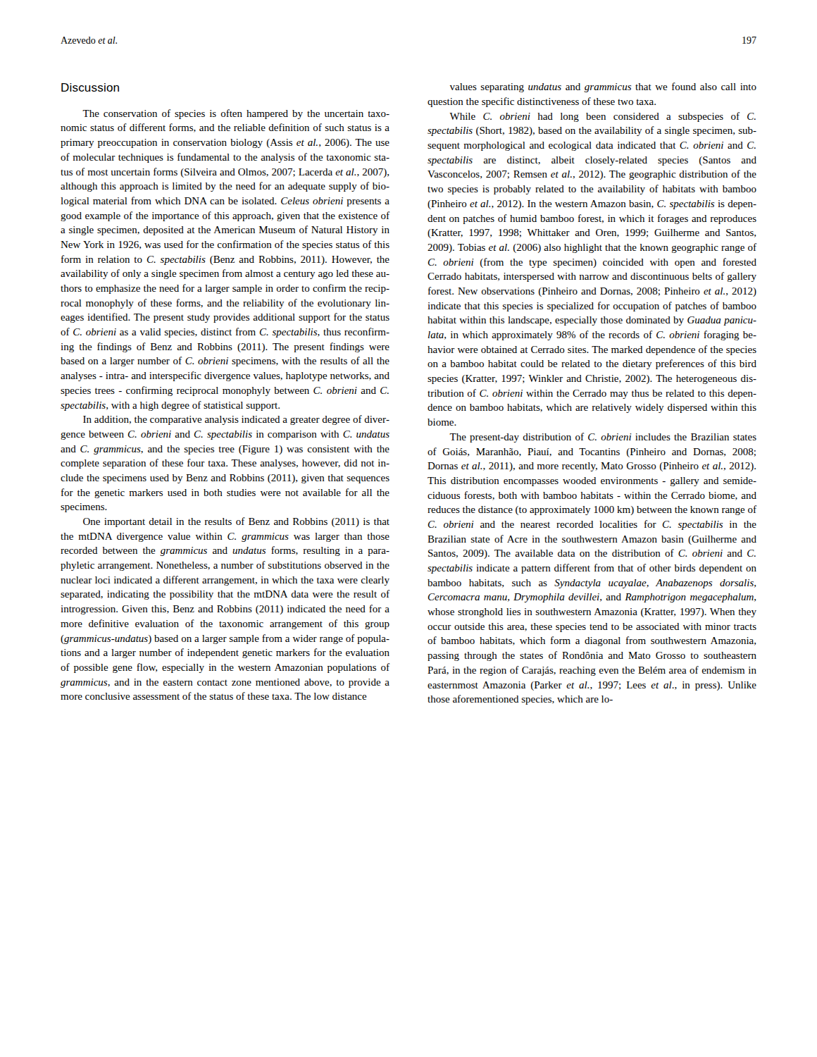Azevedo et al. 197
Discussion
The conservation of species is often hampered by the uncertain taxonomic status of different forms, and the reliable definition of such status is a primary preoccupation in conservation biology (Assis et al., 2006). The use of molecular techniques is fundamental to the analysis of the taxonomic status of most uncertain forms (Silveira and Olmos, 2007; Lacerda et al., 2007), although this approach is limited by the need for an adequate supply of biological material from which DNA can be isolated. Celeus obrieni presents a good example of the importance of this approach, given that the existence of a single specimen, deposited at the American Museum of Natural History in New York in 1926, was used for the confirmation of the species status of this form in relation to C. spectabilis (Benz and Robbins, 2011). However, the availability of only a single specimen from almost a century ago led these authors to emphasize the need for a larger sample in order to confirm the reciprocal monophyly of these forms, and the reliability of the evolutionary lineages identified. The present study provides additional support for the status of C. obrieni as a valid species, distinct from C. spectabilis, thus reconfirming the findings of Benz and Robbins (2011). The present findings were based on a larger number of C. obrieni specimens, with the results of all the analyses - intra- and interspecific divergence values, haplotype networks, and species trees - confirming reciprocal monophyly between C. obrieni and C. spectabilis, with a high degree of statistical support.
In addition, the comparative analysis indicated a greater degree of divergence between C. obrieni and C. spectabilis in comparison with C. undatus and C. grammicus, and the species tree (Figure 1) was consistent with the complete separation of these four taxa. These analyses, however, did not include the specimens used by Benz and Robbins (2011), given that sequences for the genetic markers used in both studies were not available for all the specimens.
One important detail in the results of Benz and Robbins (2011) is that the mtDNA divergence value within C. grammicus was larger than those recorded between the grammicus and undatus forms, resulting in a paraphyletic arrangement. Nonetheless, a number of substitutions observed in the nuclear loci indicated a different arrangement, in which the taxa were clearly separated, indicating the possibility that the mtDNA data were the result of introgression. Given this, Benz and Robbins (2011) indicated the need for a more definitive evaluation of the taxonomic arrangement of this group (grammicus-undatus) based on a larger sample from a wider range of populations and a larger number of independent genetic markers for the evaluation of possible gene flow, especially in the western Amazonian populations of grammicus, and in the eastern contact zone mentioned above, to provide a more conclusive assessment of the status of these taxa. The low distance
values separating undatus and grammicus that we found also call into question the specific distinctiveness of these two taxa.
While C. obrieni had long been considered a subspecies of C. spectabilis (Short, 1982), based on the availability of a single specimen, subsequent morphological and ecological data indicated that C. obrieni and C. spectabilis are distinct, albeit closely-related species (Santos and Vasconcelos, 2007; Remsen et al., 2012). The geographic distribution of the two species is probably related to the availability of habitats with bamboo (Pinheiro et al., 2012). In the western Amazon basin, C. spectabilis is dependent on patches of humid bamboo forest, in which it forages and reproduces (Kratter, 1997, 1998; Whittaker and Oren, 1999; Guilherme and Santos, 2009). Tobias et al. (2006) also highlight that the known geographic range of C. obrieni (from the type specimen) coincided with open and forested Cerrado habitats, interspersed with narrow and discontinuous belts of gallery forest. New observations (Pinheiro and Dornas, 2008; Pinheiro et al., 2012) indicate that this species is specialized for occupation of patches of bamboo habitat within this landscape, especially those dominated by Guadua paniculata, in which approximately 98% of the records of C. obrieni foraging behavior were obtained at Cerrado sites. The marked dependence of the species on a bamboo habitat could be related to the dietary preferences of this bird species (Kratter, 1997; Winkler and Christie, 2002). The heterogeneous distribution of C. obrieni within the Cerrado may thus be related to this dependence on bamboo habitats, which are relatively widely dispersed within this biome.
The present-day distribution of C. obrieni includes the Brazilian states of Goiás, Maranhão, Piauí, and Tocantins (Pinheiro and Dornas, 2008; Dornas et al., 2011), and more recently, Mato Grosso (Pinheiro et al., 2012). This distribution encompasses wooded environments - gallery and semideciduous forests, both with bamboo habitats - within the Cerrado biome, and reduces the distance (to approximately 1000 km) between the known range of C. obrieni and the nearest recorded localities for C. spectabilis in the Brazilian state of Acre in the southwestern Amazon basin (Guilherme and Santos, 2009). The available data on the distribution of C. obrieni and C. spectabilis indicate a pattern different from that of other birds dependent on bamboo habitats, such as Syndactyla ucayalae, Anabazenops dorsalis, Cercomacra manu, Drymophila devillei, and Ramphotrigon megacephalum, whose stronghold lies in southwestern Amazonia (Kratter, 1997). When they occur outside this area, these species tend to be associated with minor tracts of bamboo habitats, which form a diagonal from southwestern Amazonia, passing through the states of Rondônia and Mato Grosso to southeastern Pará, in the region of Carajás, reaching even the Belém area of endemism in easternmost Amazonia (Parker et al., 1997; Lees et al., in press). Unlike those aforementioned species, which are lo-